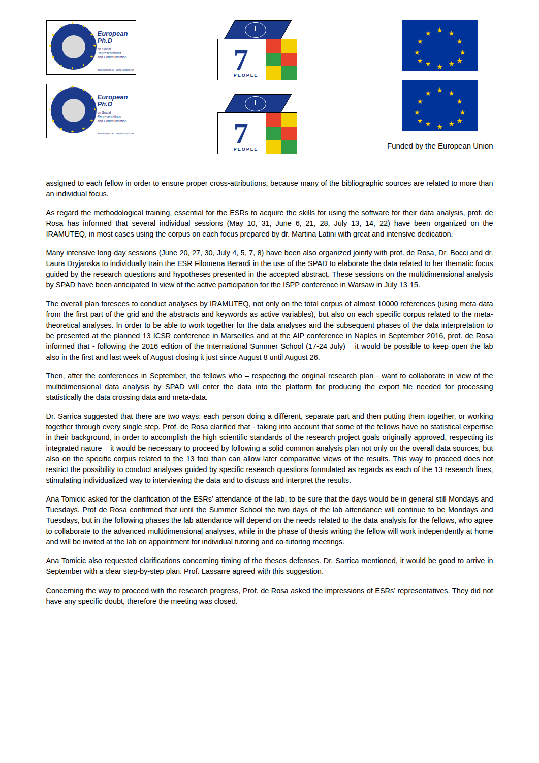European Ph.D
on Social Representations
and Communication
www.europhd.eu www.europhd.net
European Ph.D
on Social Representations
and Communication
www.europhd.eu www.europhd.net
7
PEOPLE
7
PEOPLE
Funded by the European Union
assigned to each fellow in order to ensure proper cross-attributions, because many of the bibliographic sources are related to more than an individual focus.
As regard the methodological training, essential for the ESRs to acquire the skills for using the software for their data analysis, prof. de Rosa has informed that several individual sessions (May 10, 31, June 6, 21, 28, July 13, 14, 22) have been organized on the IRAMUTEQ, in most cases using the corpus on each focus prepared by dr. Martina Latini with great and intensive dedication.
Many intensive long-day sessions (June 20, 27, 30, July 4, 5, 7, 8) have been also organized jointly with prof. de Rosa, Dr. Bocci and dr. Laura Dryjanska to individually train the ESR Filomena Berardi in the use of the SPAD to elaborate the data related to her thematic focus guided by the research questions and hypotheses presented in the accepted abstract. These sessions on the multidimensional analysis by SPAD have been anticipated In view of the active participation for the ISPP conference in Warsaw in July 13-15.
The overall plan foresees to conduct analyses by IRAMUTEQ, not only on the total corpus of almost 10000 references (using meta-data from the first part of the grid and the abstracts and keywords as active variables), but also on each specific corpus related to the meta-theoretical analyses. In order to be able to work together for the data analyses and the subsequent phases of the data interpretation to be presented at the planned 13 ICSR conference in Marseilles and at the AIP conference in Naples in September 2016, prof. de Rosa informed that - following the 2016 edition of the International Summer School (17-24 July) – it would be possible to keep open the lab also in the first and last week of August closing it just since August 8 until August 26.
Then, after the conferences in September, the fellows who – respecting the original research plan - want to collaborate in view of the multidimensional data analysis by SPAD will enter the data into the platform for producing the export file needed for processing statistically the data crossing data and meta-data.
Dr. Sarrica suggested that there are two ways: each person doing a different, separate part and then putting them together, or working together through every single step. Prof. de Rosa clarified that - taking into account that some of the fellows have no statistical expertise in their background, in order to accomplish the high scientific standards of the research project goals originally approved, respecting its integrated nature – it would be necessary to proceed by following a solid common analysis plan not only on the overall data sources, but also on the specific corpus related to the 13 foci than can allow later comparative views of the results. This way to proceed does not restrict the possibility to conduct analyses guided by specific research questions formulated as regards as each of the 13 research lines, stimulating individualized way to interviewing the data and to discuss and interpret the results.
Ana Tomicic asked for the clarification of the ESRs’ attendance of the lab, to be sure that the days would be in general still Mondays and Tuesdays. Prof de Rosa confirmed that until the Summer School the two days of the lab attendance will continue to be Mondays and Tuesdays, but in the following phases the lab attendance will depend on the needs related to the data analysis for the fellows, who agree to collaborate to the advanced multidimensional analyses, while in the phase of thesis writing the fellow will work independently at home and will be invited at the lab on appointment for individual tutoring and co-tutoring meetings.
Ana Tomicic also requested clarifications concerning timing of the theses defenses. Dr. Sarrica mentioned, it would be good to arrive in September with a clear step-by-step plan. Prof. Lassarre agreed with this suggestion.
Concerning the way to proceed with the research progress, Prof. de Rosa asked the impressions of ESRs’ representatives. They did not have any specific doubt, therefore the meeting was closed.